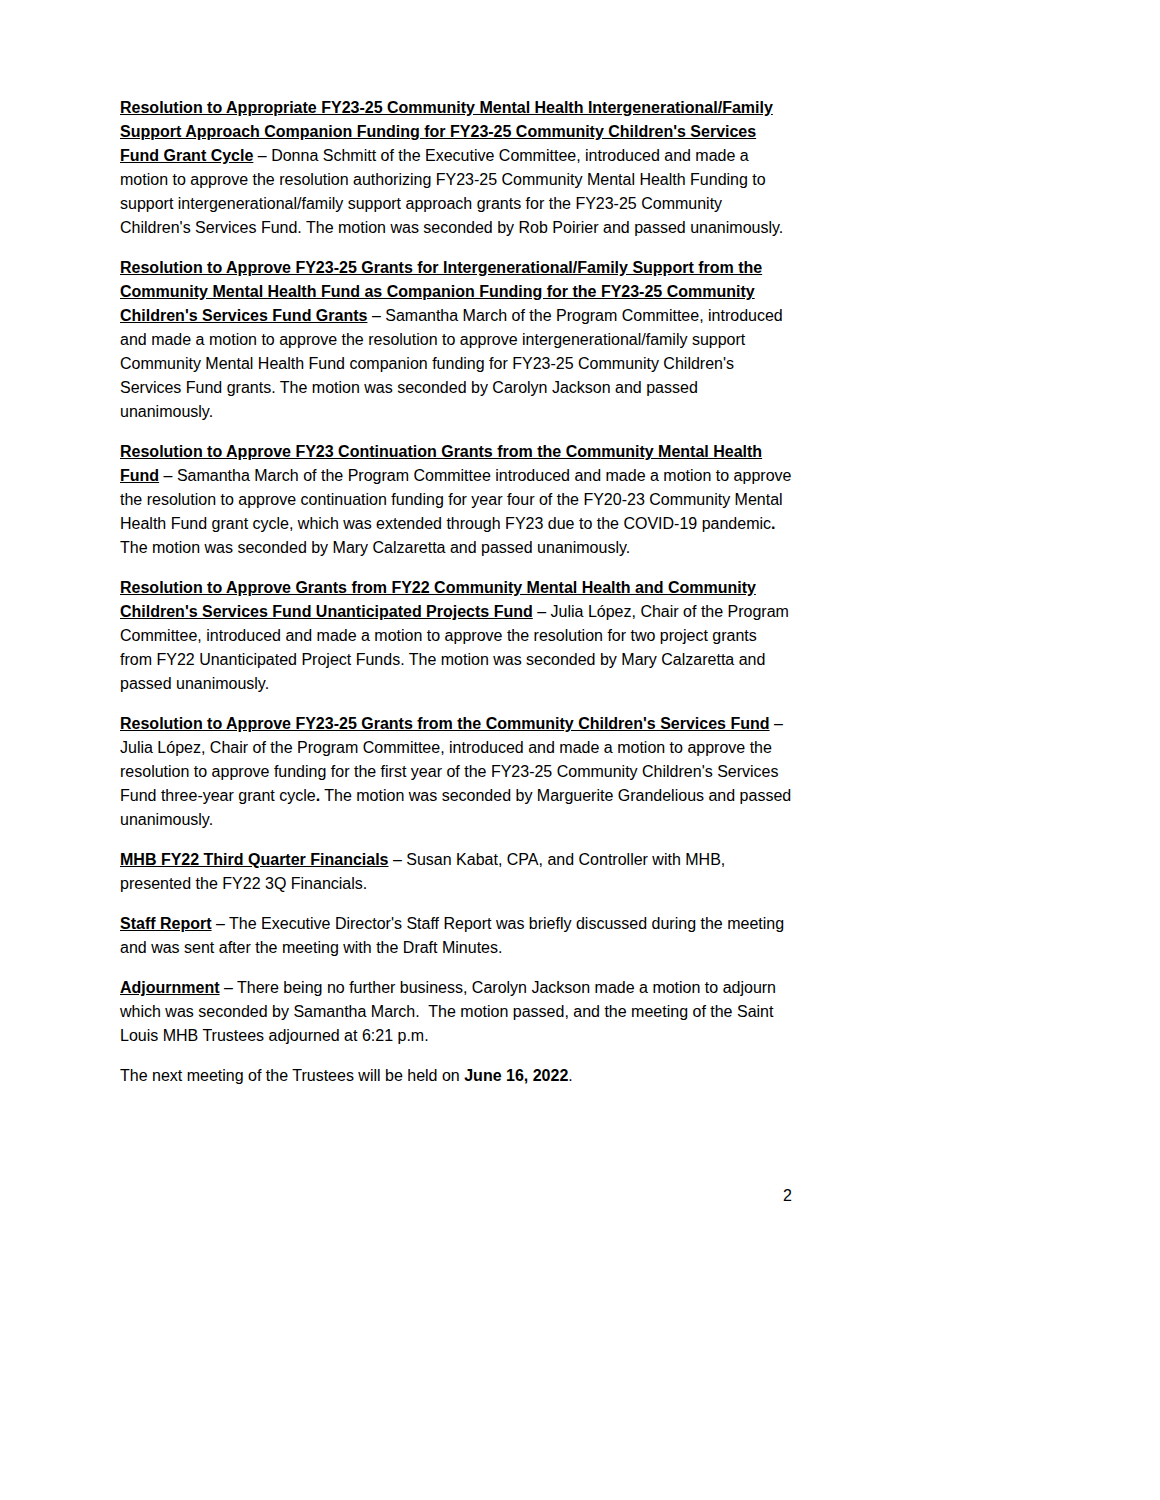Resolution to Appropriate FY23-25 Community Mental Health Intergenerational/Family Support Approach Companion Funding for FY23-25 Community Children's Services Fund Grant Cycle – Donna Schmitt of the Executive Committee, introduced and made a motion to approve the resolution authorizing FY23-25 Community Mental Health Funding to support intergenerational/family support approach grants for the FY23-25 Community Children's Services Fund. The motion was seconded by Rob Poirier and passed unanimously.
Resolution to Approve FY23-25 Grants for Intergenerational/Family Support from the Community Mental Health Fund as Companion Funding for the FY23-25 Community Children's Services Fund Grants – Samantha March of the Program Committee, introduced and made a motion to approve the resolution to approve intergenerational/family support Community Mental Health Fund companion funding for FY23-25 Community Children's Services Fund grants. The motion was seconded by Carolyn Jackson and passed unanimously.
Resolution to Approve FY23 Continuation Grants from the Community Mental Health Fund – Samantha March of the Program Committee introduced and made a motion to approve the resolution to approve continuation funding for year four of the FY20-23 Community Mental Health Fund grant cycle, which was extended through FY23 due to the COVID-19 pandemic. The motion was seconded by Mary Calzaretta and passed unanimously.
Resolution to Approve Grants from FY22 Community Mental Health and Community Children's Services Fund Unanticipated Projects Fund – Julia López, Chair of the Program Committee, introduced and made a motion to approve the resolution for two project grants from FY22 Unanticipated Project Funds. The motion was seconded by Mary Calzaretta and passed unanimously.
Resolution to Approve FY23-25 Grants from the Community Children's Services Fund – Julia López, Chair of the Program Committee, introduced and made a motion to approve the resolution to approve funding for the first year of the FY23-25 Community Children's Services Fund three-year grant cycle. The motion was seconded by Marguerite Grandelious and passed unanimously.
MHB FY22 Third Quarter Financials – Susan Kabat, CPA, and Controller with MHB, presented the FY22 3Q Financials.
Staff Report – The Executive Director's Staff Report was briefly discussed during the meeting and was sent after the meeting with the Draft Minutes.
Adjournment – There being no further business, Carolyn Jackson made a motion to adjourn which was seconded by Samantha March. The motion passed, and the meeting of the Saint Louis MHB Trustees adjourned at 6:21 p.m.
The next meeting of the Trustees will be held on June 16, 2022.
2